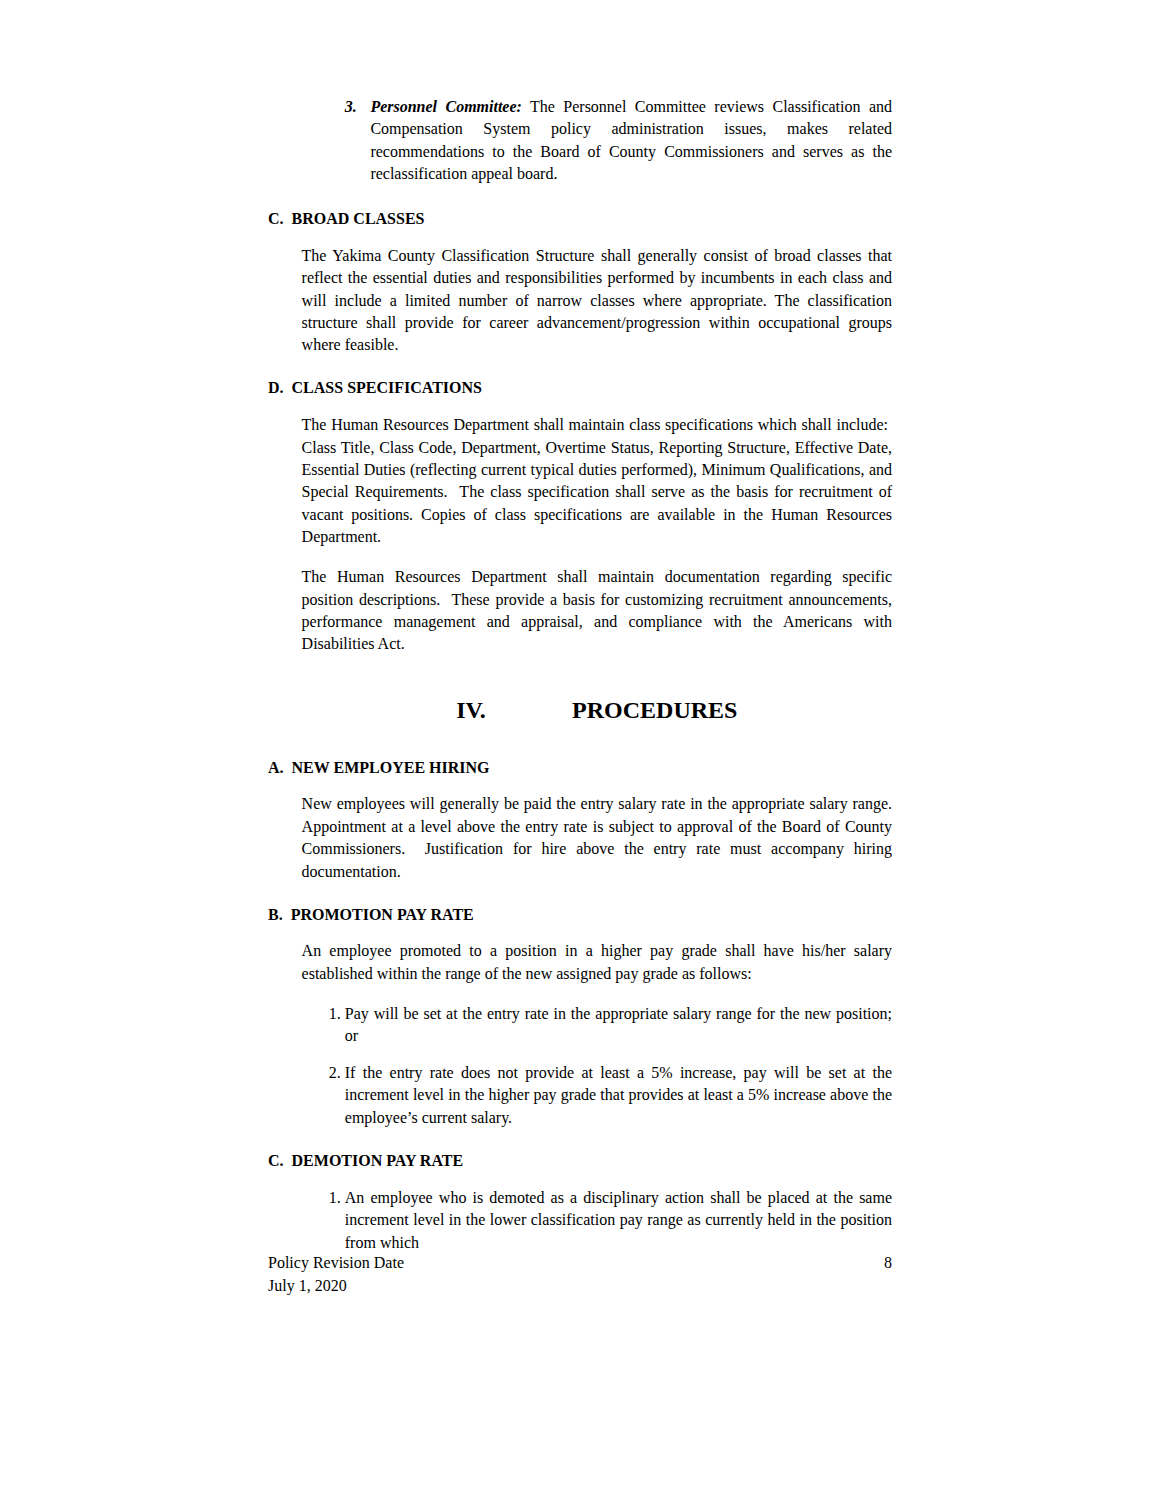3.
Personnel Committee: The Personnel Committee reviews Classification and Compensation System policy administration issues, makes related recommendations to the Board of County Commissioners and serves as the reclassification appeal board.
C. BROAD CLASSES
The Yakima County Classification Structure shall generally consist of broad classes that reflect the essential duties and responsibilities performed by incumbents in each class and will include a limited number of narrow classes where appropriate. The classification structure shall provide for career advancement/progression within occupational groups where feasible.
D. CLASS SPECIFICATIONS
The Human Resources Department shall maintain class specifications which shall include: Class Title, Class Code, Department, Overtime Status, Reporting Structure, Effective Date, Essential Duties (reflecting current typical duties performed), Minimum Qualifications, and Special Requirements. The class specification shall serve as the basis for recruitment of vacant positions. Copies of class specifications are available in the Human Resources Department.
The Human Resources Department shall maintain documentation regarding specific position descriptions. These provide a basis for customizing recruitment announcements, performance management and appraisal, and compliance with the Americans with Disabilities Act.
IV. PROCEDURES
A. NEW EMPLOYEE HIRING
New employees will generally be paid the entry salary rate in the appropriate salary range. Appointment at a level above the entry rate is subject to approval of the Board of County Commissioners. Justification for hire above the entry rate must accompany hiring documentation.
B. PROMOTION PAY RATE
An employee promoted to a position in a higher pay grade shall have his/her salary established within the range of the new assigned pay grade as follows:
Pay will be set at the entry rate in the appropriate salary range for the new position; or
If the entry rate does not provide at least a 5% increase, pay will be set at the increment level in the higher pay grade that provides at least a 5% increase above the employee’s current salary.
C. DEMOTION PAY RATE
An employee who is demoted as a disciplinary action shall be placed at the same increment level in the lower classification pay range as currently held in the position from which
Policy Revision Date
July 1, 2020
8